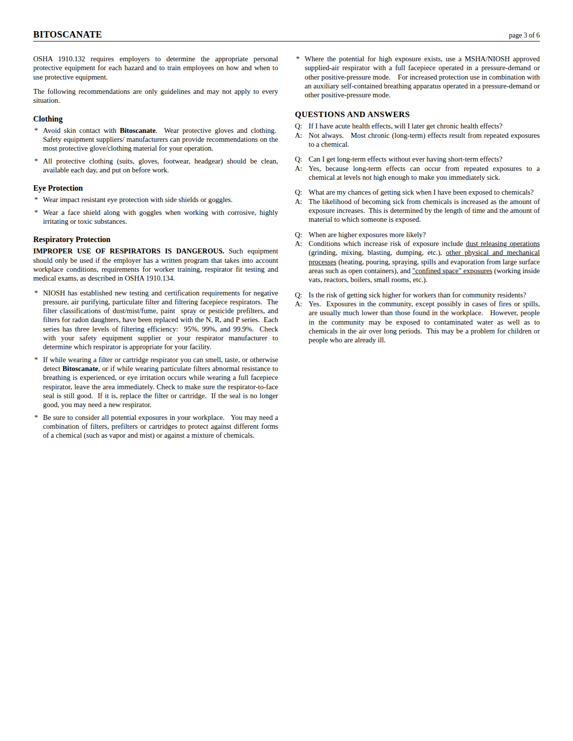BITOSCANATE page 3 of 6
OSHA 1910.132 requires employers to determine the appropriate personal protective equipment for each hazard and to train employees on how and when to use protective equipment.
The following recommendations are only guidelines and may not apply to every situation.
Clothing
Avoid skin contact with Bitoscanate. Wear protective gloves and clothing. Safety equipment suppliers/ manufacturers can provide recommendations on the most protective glove/clothing material for your operation.
All protective clothing (suits, gloves, footwear, headgear) should be clean, available each day, and put on before work.
Eye Protection
Wear impact resistant eye protection with side shields or goggles.
Wear a face shield along with goggles when working with corrosive, highly irritating or toxic substances.
Respiratory Protection
IMPROPER USE OF RESPIRATORS IS DANGEROUS. Such equipment should only be used if the employer has a written program that takes into account workplace conditions, requirements for worker training, respirator fit testing and medical exams, as described in OSHA 1910.134.
NIOSH has established new testing and certification requirements for negative pressure, air purifying, particulate filter and filtering facepiece respirators. The filter classifications of dust/mist/fume, paint spray or pesticide prefilters, and filters for radon daughters, have been replaced with the N, R, and P series. Each series has three levels of filtering efficiency: 95%, 99%, and 99.9%. Check with your safety equipment supplier or your respirator manufacturer to determine which respirator is appropriate for your facility.
If while wearing a filter or cartridge respirator you can smell, taste, or otherwise detect Bitoscanate, or if while wearing particulate filters abnormal resistance to breathing is experienced, or eye irritation occurs while wearing a full facepiece respirator, leave the area immediately. Check to make sure the respirator-to-face seal is still good. If it is, replace the filter or cartridge. If the seal is no longer good, you may need a new respirator.
Be sure to consider all potential exposures in your workplace. You may need a combination of filters, prefilters or cartridges to protect against different forms of a chemical (such as vapor and mist) or against a mixture of chemicals.
Where the potential for high exposure exists, use a MSHA/NIOSH approved supplied-air respirator with a full facepiece operated in a pressure-demand or other positive-pressure mode. For increased protection use in combination with an auxiliary self-contained breathing apparatus operated in a pressure-demand or other positive-pressure mode.
QUESTIONS AND ANSWERS
Q:
If I have acute health effects, will I later get chronic health effects?
A:
Not always. Most chronic (long-term) effects result from repeated exposures to a chemical.
Q:
Can I get long-term effects without ever having short-term effects?
A:
Yes, because long-term effects can occur from repeated exposures to a chemical at levels not high enough to make you immediately sick.
Q:
What are my chances of getting sick when I have been exposed to chemicals?
A:
The likelihood of becoming sick from chemicals is increased as the amount of exposure increases. This is determined by the length of time and the amount of material to which someone is exposed.
Q:
When are higher exposures more likely?
A:
Conditions which increase risk of exposure include dust releasing operations (grinding, mixing, blasting, dumping, etc.), other physical and mechanical processes (heating, pouring, spraying, spills and evaporation from large surface areas such as open containers), and "confined space" exposures (working inside vats, reactors, boilers, small rooms, etc.).
Q:
Is the risk of getting sick higher for workers than for community residents?
A:
Yes. Exposures in the community, except possibly in cases of fires or spills, are usually much lower than those found in the workplace. However, people in the community may be exposed to contaminated water as well as to chemicals in the air over long periods. This may be a problem for children or people who are already ill.